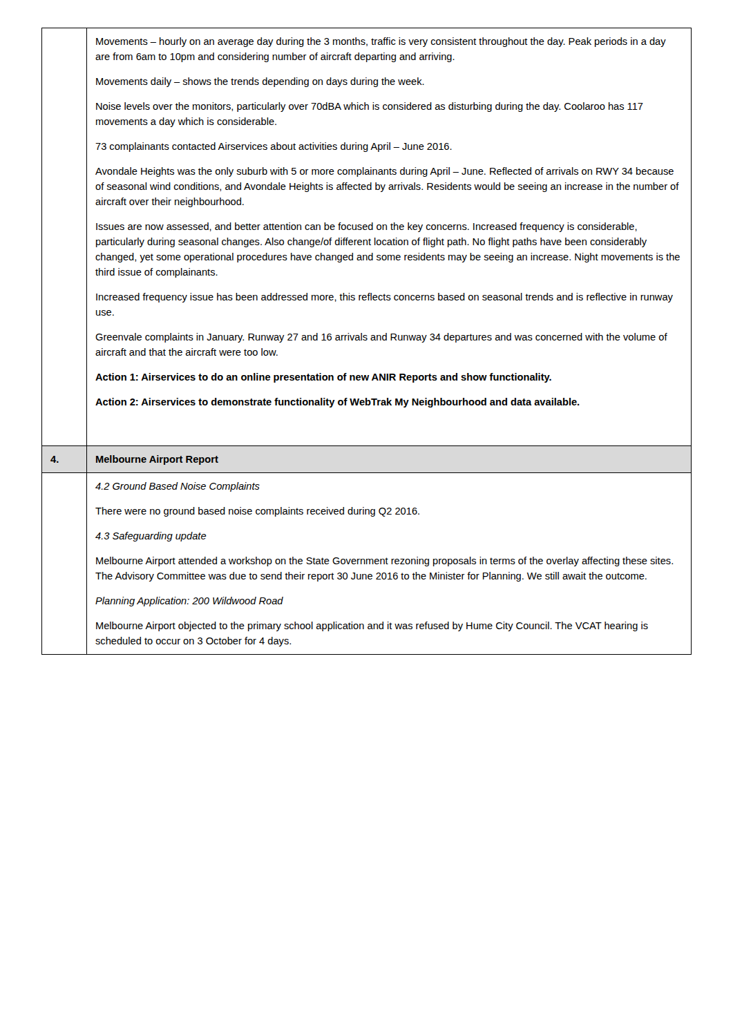| | Movements – hourly on an average day during the 3 months, traffic is very consistent throughout the day. Peak periods in a day are from 6am to 10pm and considering number of aircraft departing and arriving. Movements daily – shows the trends depending on days during the week. Noise levels over the monitors, particularly over 70dBA which is considered as disturbing during the day. Coolaroo has 117 movements a day which is considerable. 73 complainants contacted Airservices about activities during April – June 2016. Avondale Heights was the only suburb with 5 or more complainants during April – June. Reflected of arrivals on RWY 34 because of seasonal wind conditions, and Avondale Heights is affected by arrivals. Residents would be seeing an increase in the number of aircraft over their neighbourhood. Issues are now assessed, and better attention can be focused on the key concerns. Increased frequency is considerable, particularly during seasonal changes. Also change/of different location of flight path. No flight paths have been considerably changed, yet some operational procedures have changed and some residents may be seeing an increase. Night movements is the third issue of complainants. Increased frequency issue has been addressed more, this reflects concerns based on seasonal trends and is reflective in runway use. Greenvale complaints in January. Runway 27 and 16 arrivals and Runway 34 departures and was concerned with the volume of aircraft and that the aircraft were too low. Action 1: Airservices to do an online presentation of new ANIR Reports and show functionality. Action 2: Airservices to demonstrate functionality of WebTrak My Neighbourhood and data available. |
| 4. | Melbourne Airport Report |
| | 4.2 Ground Based Noise Complaints There were no ground based noise complaints received during Q2 2016. 4.3 Safeguarding update Melbourne Airport attended a workshop on the State Government rezoning proposals in terms of the overlay affecting these sites. The Advisory Committee was due to send their report 30 June 2016 to the Minister for Planning. We still await the outcome. Planning Application: 200 Wildwood Road Melbourne Airport objected to the primary school application and it was refused by Hume City Council. The VCAT hearing is scheduled to occur on 3 October for 4 days. |